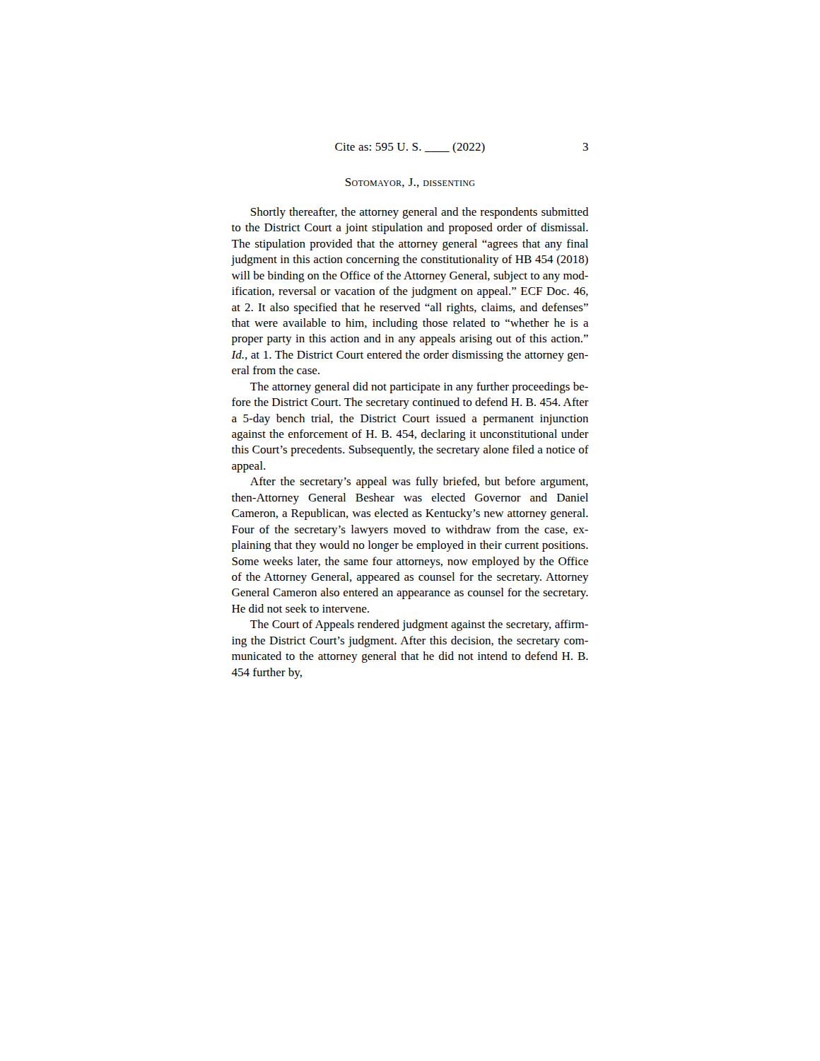Cite as: 595 U. S. ____ (2022)
3
Sotomayor, J., dissenting
Shortly thereafter, the attorney general and the respondents submitted to the District Court a joint stipulation and proposed order of dismissal. The stipulation provided that the attorney general “agrees that any final judgment in this action concerning the constitutionality of HB 454 (2018) will be binding on the Office of the Attorney General, subject to any modification, reversal or vacation of the judgment on appeal.” ECF Doc. 46, at 2. It also specified that he reserved “all rights, claims, and defenses” that were available to him, including those related to “whether he is a proper party in this action and in any appeals arising out of this action.” Id., at 1. The District Court entered the order dismissing the attorney general from the case.
The attorney general did not participate in any further proceedings before the District Court. The secretary continued to defend H. B. 454. After a 5-day bench trial, the District Court issued a permanent injunction against the enforcement of H. B. 454, declaring it unconstitutional under this Court’s precedents. Subsequently, the secretary alone filed a notice of appeal.
After the secretary’s appeal was fully briefed, but before argument, then-Attorney General Beshear was elected Governor and Daniel Cameron, a Republican, was elected as Kentucky’s new attorney general. Four of the secretary’s lawyers moved to withdraw from the case, explaining that they would no longer be employed in their current positions. Some weeks later, the same four attorneys, now employed by the Office of the Attorney General, appeared as counsel for the secretary. Attorney General Cameron also entered an appearance as counsel for the secretary. He did not seek to intervene.
The Court of Appeals rendered judgment against the secretary, affirming the District Court’s judgment. After this decision, the secretary communicated to the attorney general that he did not intend to defend H. B. 454 further by,